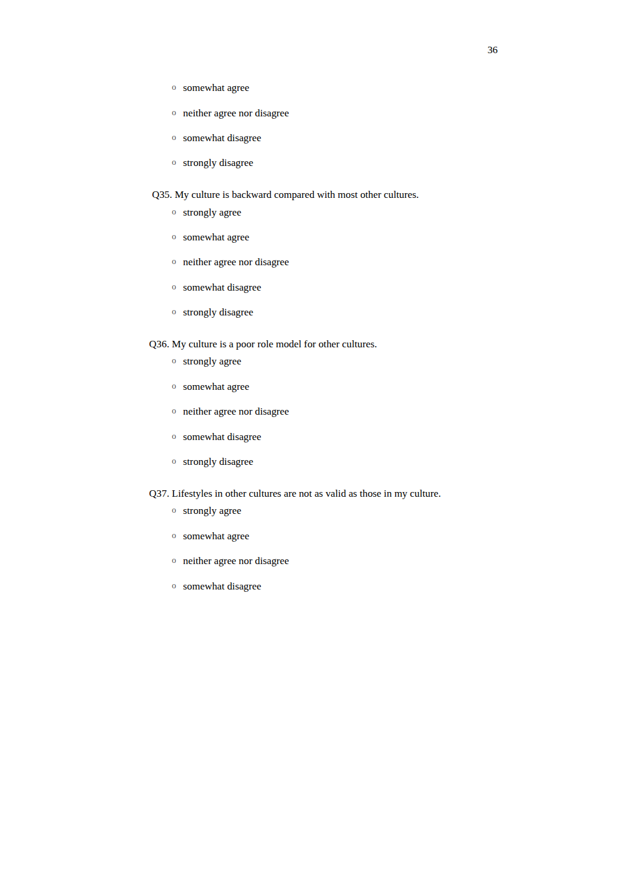36
somewhat agree
neither agree nor disagree
somewhat disagree
strongly disagree
Q35. My culture is backward compared with most other cultures.
strongly agree
somewhat agree
neither agree nor disagree
somewhat disagree
strongly disagree
Q36. My culture is a poor role model for other cultures.
strongly agree
somewhat agree
neither agree nor disagree
somewhat disagree
strongly disagree
Q37. Lifestyles in other cultures are not as valid as those in my culture.
strongly agree
somewhat agree
neither agree nor disagree
somewhat disagree